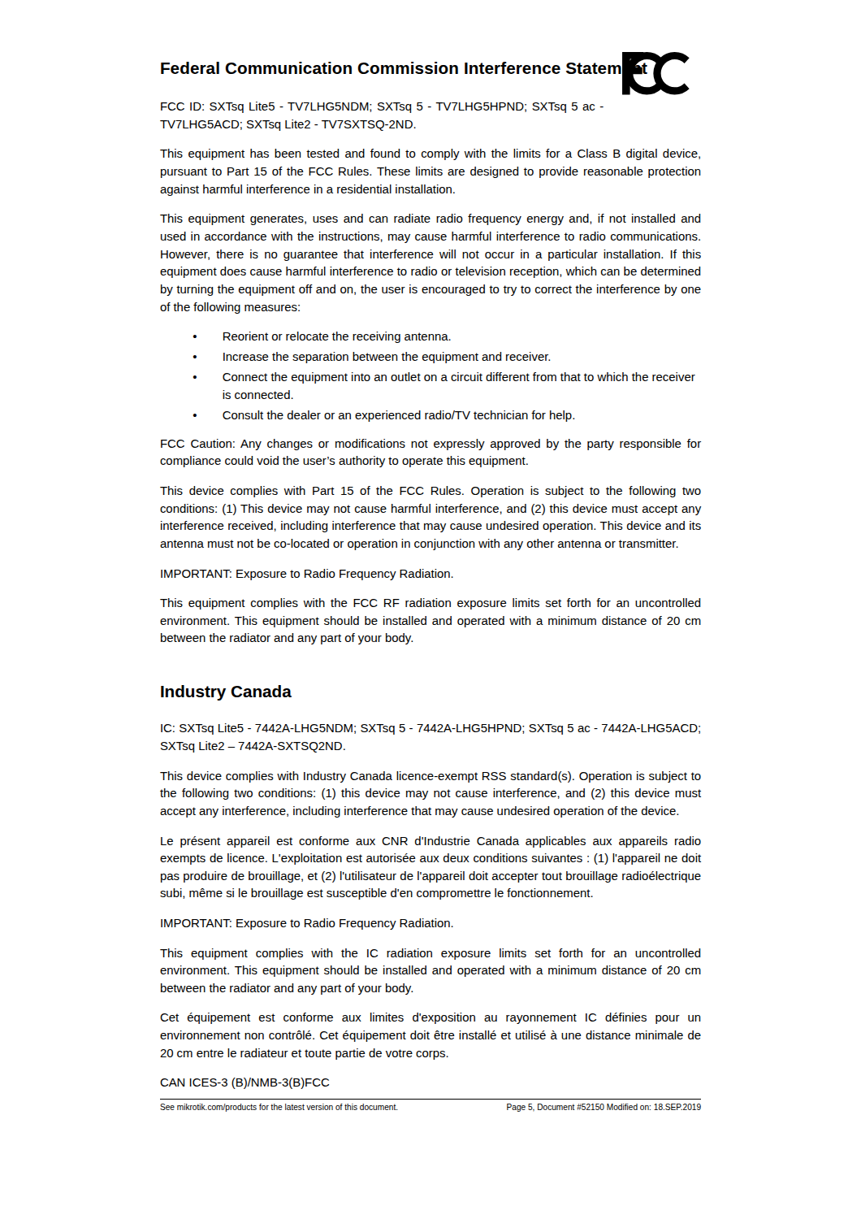Federal Communication Commission Interference Statement
FCC ID: SXTsq Lite5 - TV7LHG5NDM; SXTsq 5 - TV7LHG5HPND; SXTsq 5 ac - TV7LHG5ACD; SXTsq Lite2 - TV7SXTSQ-2ND.
This equipment has been tested and found to comply with the limits for a Class B digital device, pursuant to Part 15 of the FCC Rules. These limits are designed to provide reasonable protection against harmful interference in a residential installation.
This equipment generates, uses and can radiate radio frequency energy and, if not installed and used in accordance with the instructions, may cause harmful interference to radio communications. However, there is no guarantee that interference will not occur in a particular installation. If this equipment does cause harmful interference to radio or television reception, which can be determined by turning the equipment off and on, the user is encouraged to try to correct the interference by one of the following measures:
Reorient or relocate the receiving antenna.
Increase the separation between the equipment and receiver.
Connect the equipment into an outlet on a circuit different from that to which the receiver is connected.
Consult the dealer or an experienced radio/TV technician for help.
FCC Caution: Any changes or modifications not expressly approved by the party responsible for compliance could void the user’s authority to operate this equipment.
This device complies with Part 15 of the FCC Rules. Operation is subject to the following two conditions: (1) This device may not cause harmful interference, and (2) this device must accept any interference received, including interference that may cause undesired operation. This device and its antenna must not be co-located or operation in conjunction with any other antenna or transmitter.
IMPORTANT: Exposure to Radio Frequency Radiation.
This equipment complies with the FCC RF radiation exposure limits set forth for an uncontrolled environment. This equipment should be installed and operated with a minimum distance of 20 cm between the radiator and any part of your body.
Industry Canada
IC: SXTsq Lite5 - 7442A-LHG5NDM; SXTsq 5 - 7442A-LHG5HPND; SXTsq 5 ac - 7442A-LHG5ACD; SXTsq Lite2 – 7442A-SXTSQ2ND.
This device complies with Industry Canada licence-exempt RSS standard(s). Operation is subject to the following two conditions: (1) this device may not cause interference, and (2) this device must accept any interference, including interference that may cause undesired operation of the device.
Le présent appareil est conforme aux CNR d'Industrie Canada applicables aux appareils radio exempts de licence. L'exploitation est autorisée aux deux conditions suivantes : (1) l'appareil ne doit pas produire de brouillage, et (2) l'utilisateur de l'appareil doit accepter tout brouillage radioélectrique subi, même si le brouillage est susceptible d'en compromettre le fonctionnement.
IMPORTANT: Exposure to Radio Frequency Radiation.
This equipment complies with the IC radiation exposure limits set forth for an uncontrolled environment. This equipment should be installed and operated with a minimum distance of 20 cm between the radiator and any part of your body.
Cet équipement est conforme aux limites d'exposition au rayonnement IC définies pour un environnement non contrôlé. Cet équipement doit être installé et utilisé à une distance minimale de 20 cm entre le radiateur et toute partie de votre corps.
CAN ICES-3 (B)/NMB-3(B)FCC
See mikrotik.com/products for the latest version of this document.
Page 5, Document #52150 Modified on: 18.SEP.2019